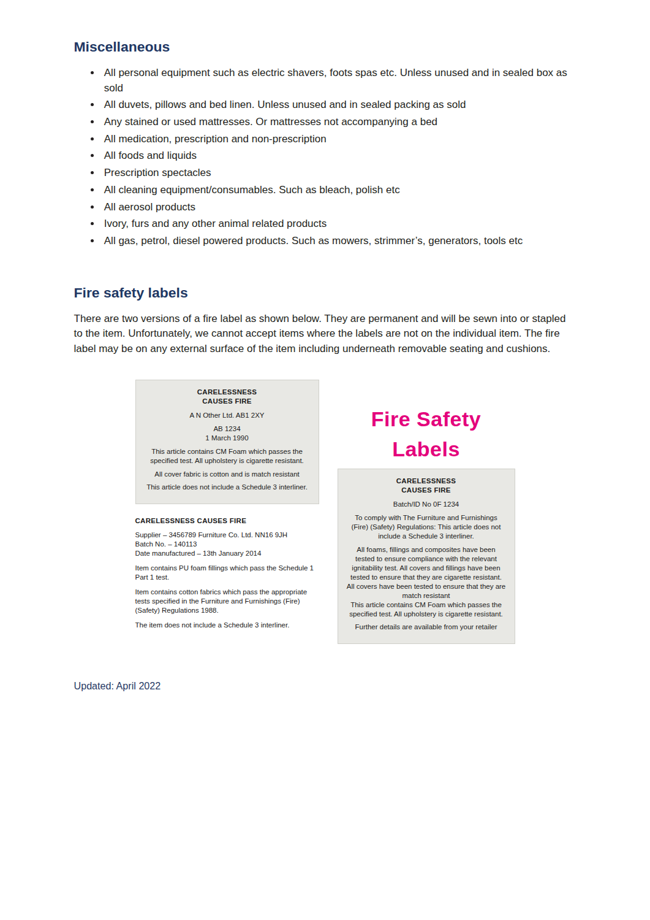Miscellaneous
All personal equipment such as electric shavers, foots spas etc. Unless unused and in sealed box as sold
All duvets, pillows and bed linen. Unless unused and in sealed packing as sold
Any stained or used mattresses. Or mattresses not accompanying a bed
All medication, prescription and non-prescription
All foods and liquids
Prescription spectacles
All cleaning equipment/consumables. Such as bleach, polish etc
All aerosol products
Ivory, furs and any other animal related products
All gas, petrol, diesel powered products. Such as mowers, strimmer’s, generators, tools etc
Fire safety labels
There are two versions of a fire label as shown below. They are permanent and will be sewn into or stapled to the item. Unfortunately, we cannot accept items where the labels are not on the individual item. The fire label may be on any external surface of the item including underneath removable seating and cushions.
CARELESSNESS CAUSES FIRE
A N Other Ltd. AB1 2XY
AB 1234
1 March 1990
This article contains CM Foam which passes the specified test. All upholstery is cigarette resistant.
All cover fabric is cotton and is match resistant
This article does not include a Schedule 3 interliner.
CARELESSNESS CAUSES FIRE
Supplier – 3456789 Furniture Co. Ltd. NN16 9JH
Batch No. – 140113
Date manufactured – 13th January 2014
Item contains PU foam fillings which pass the Schedule 1 Part 1 test.
Item contains cotton fabrics which pass the appropriate tests specified in the Furniture and Furnishings (Fire) (Safety) Regulations 1988.
The item does not include a Schedule 3 interliner.
Fire Safety Labels
CARELESSNESS CAUSES FIRE
Batch/ID No 0F 1234
To comply with The Furniture and Furnishings (Fire) (Safety) Regulations: This article does not include a Schedule 3 interliner.
All foams, fillings and composites have been tested to ensure compliance with the relevant ignitability test. All covers and fillings have been tested to ensure that they are cigarette resistant. All covers have been tested to ensure that they are match resistant
This article contains CM Foam which passes the specified test. All upholstery is cigarette resistant.
Further details are available from your retailer
Updated: April 2022